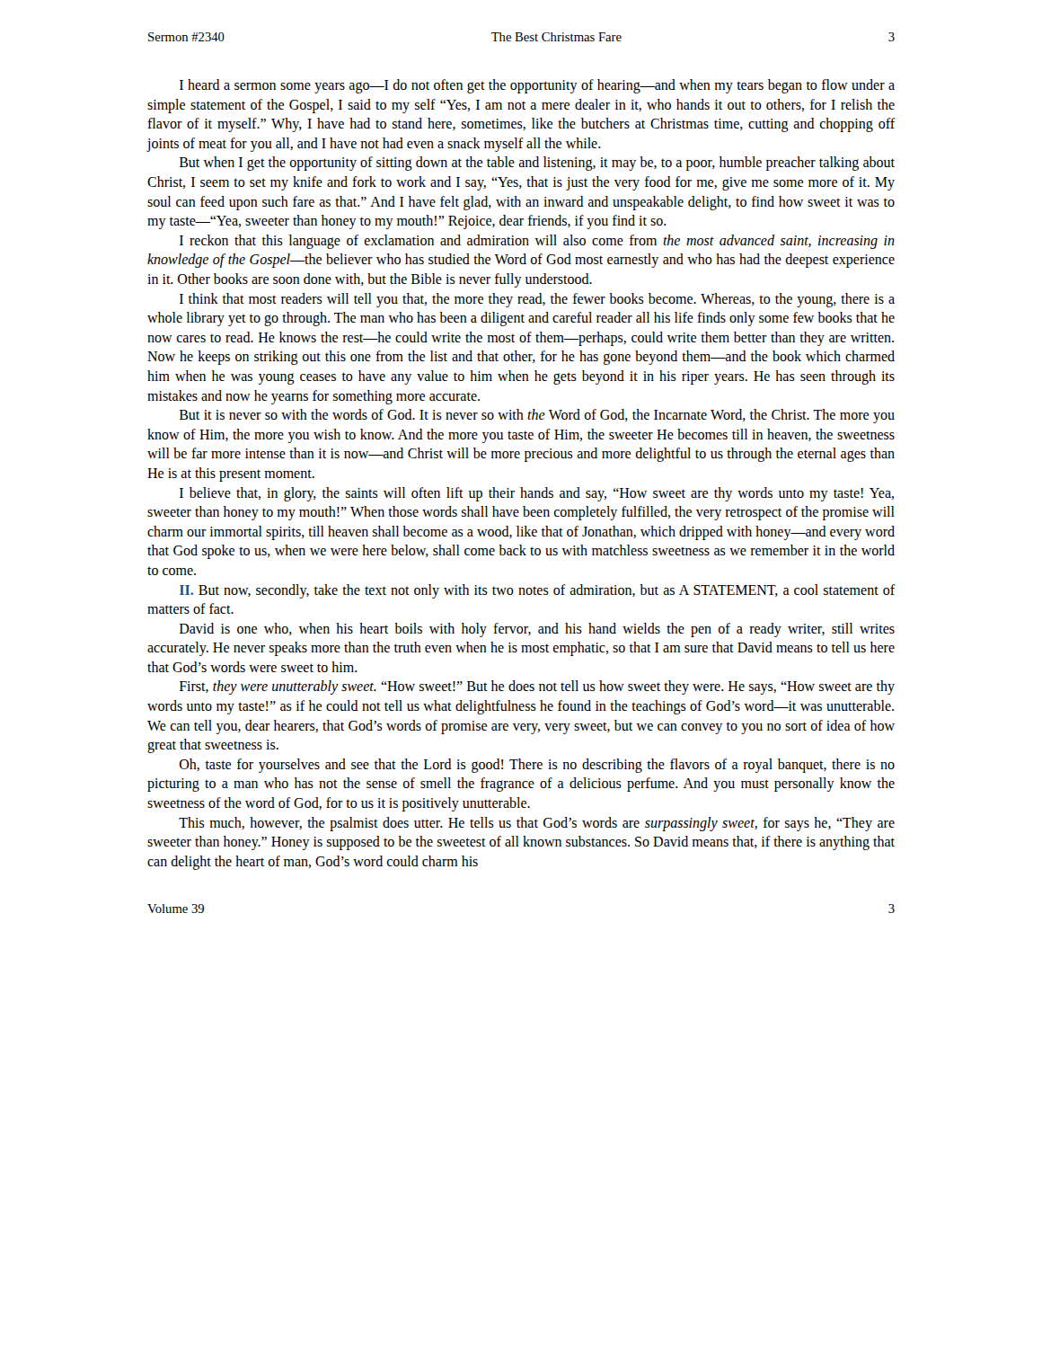Sermon #2340 The Best Christmas Fare 3
I heard a sermon some years ago—I do not often get the opportunity of hearing—and when my tears began to flow under a simple statement of the Gospel, I said to my self “Yes, I am not a mere dealer in it, who hands it out to others, for I relish the flavor of it myself.” Why, I have had to stand here, sometimes, like the butchers at Christmas time, cutting and chopping off joints of meat for you all, and I have not had even a snack myself all the while.
But when I get the opportunity of sitting down at the table and listening, it may be, to a poor, humble preacher talking about Christ, I seem to set my knife and fork to work and I say, “Yes, that is just the very food for me, give me some more of it. My soul can feed upon such fare as that.” And I have felt glad, with an inward and unspeakable delight, to find how sweet it was to my taste—“Yea, sweeter than honey to my mouth!” Rejoice, dear friends, if you find it so.
I reckon that this language of exclamation and admiration will also come from the most advanced saint, increasing in knowledge of the Gospel—the believer who has studied the Word of God most earnestly and who has had the deepest experience in it. Other books are soon done with, but the Bible is never fully understood.
I think that most readers will tell you that, the more they read, the fewer books become. Whereas, to the young, there is a whole library yet to go through. The man who has been a diligent and careful reader all his life finds only some few books that he now cares to read. He knows the rest—he could write the most of them—perhaps, could write them better than they are written. Now he keeps on striking out this one from the list and that other, for he has gone beyond them—and the book which charmed him when he was young ceases to have any value to him when he gets beyond it in his riper years. He has seen through its mistakes and now he yearns for something more accurate.
But it is never so with the words of God. It is never so with the Word of God, the Incarnate Word, the Christ. The more you know of Him, the more you wish to know. And the more you taste of Him, the sweeter He becomes till in heaven, the sweetness will be far more intense than it is now—and Christ will be more precious and more delightful to us through the eternal ages than He is at this present moment.
I believe that, in glory, the saints will often lift up their hands and say, “How sweet are thy words unto my taste! Yea, sweeter than honey to my mouth!” When those words shall have been completely fulfilled, the very retrospect of the promise will charm our immortal spirits, till heaven shall become as a wood, like that of Jonathan, which dripped with honey—and every word that God spoke to us, when we were here below, shall come back to us with matchless sweetness as we remember it in the world to come.
II. But now, secondly, take the text not only with its two notes of admiration, but as A STATEMENT, a cool statement of matters of fact.
David is one who, when his heart boils with holy fervor, and his hand wields the pen of a ready writer, still writes accurately. He never speaks more than the truth even when he is most emphatic, so that I am sure that David means to tell us here that God’s words were sweet to him.
First, they were unutterably sweet. “How sweet!” But he does not tell us how sweet they were. He says, “How sweet are thy words unto my taste!” as if he could not tell us what delightfulness he found in the teachings of God’s word—it was unutterable. We can tell you, dear hearers, that God’s words of promise are very, very sweet, but we can convey to you no sort of idea of how great that sweetness is.
Oh, taste for yourselves and see that the Lord is good! There is no describing the flavors of a royal banquet, there is no picturing to a man who has not the sense of smell the fragrance of a delicious perfume. And you must personally know the sweetness of the word of God, for to us it is positively unutterable.
This much, however, the psalmist does utter. He tells us that God’s words are surpassingly sweet, for says he, “They are sweeter than honey.” Honey is supposed to be the sweetest of all known substances. So David means that, if there is anything that can delight the heart of man, God’s word could charm his
Volume 39 3